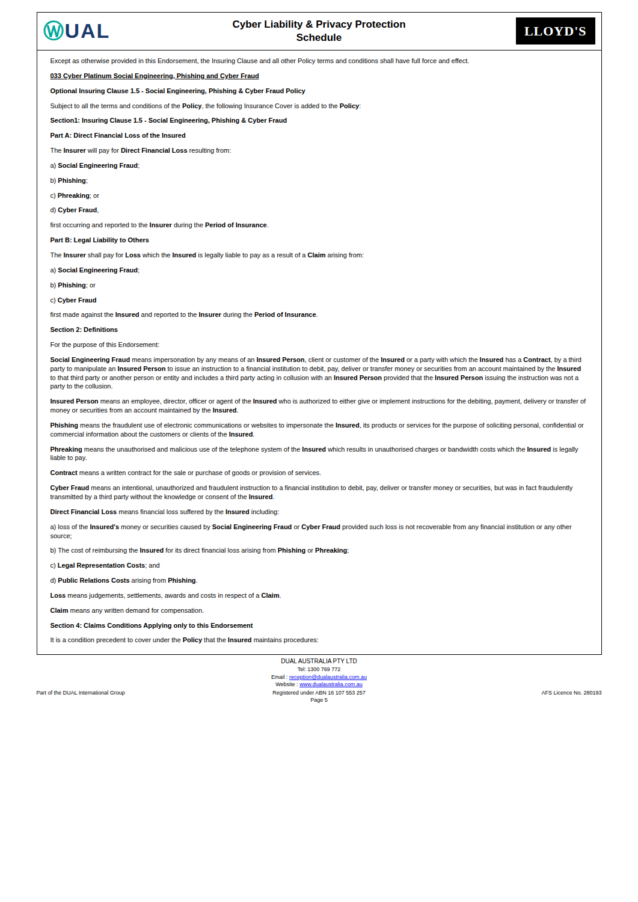| Ⓦ UAL | Cyber Liability & Privacy Protection Schedule | LLOYD'S |
Except as otherwise provided in this Endorsement, the Insuring Clause and all other Policy terms and conditions shall have full force and effect.
033 Cyber Platinum Social Engineering, Phishing and Cyber Fraud
Optional Insuring Clause 1.5 - Social Engineering, Phishing & Cyber Fraud Policy
Subject to all the terms and conditions of the Policy, the following Insurance Cover is added to the Policy:
Section1: Insuring Clause 1.5 - Social Engineering, Phishing & Cyber Fraud
Part A: Direct Financial Loss of the Insured
The Insurer will pay for Direct Financial Loss resulting from:
a) Social Engineering Fraud;
b) Phishing;
c) Phreaking; or
d) Cyber Fraud,
first occurring and reported to the Insurer during the Period of Insurance.
Part B: Legal Liability to Others
The Insurer shall pay for Loss which the Insured is legally liable to pay as a result of a Claim arising from:
a) Social Engineering Fraud;
b) Phishing; or
c) Cyber Fraud
first made against the Insured and reported to the Insurer during the Period of Insurance.
Section 2: Definitions
For the purpose of this Endorsement:
Social Engineering Fraud means impersonation by any means of an Insured Person, client or customer of the Insured or a party with which the Insured has a Contract, by a third party to manipulate an Insured Person to issue an instruction to a financial institution to debit, pay, deliver or transfer money or securities from an account maintained by the Insured to that third party or another person or entity and includes a third party acting in collusion with an Insured Person provided that the Insured Person issuing the instruction was not a party to the collusion.
Insured Person means an employee, director, officer or agent of the Insured who is authorized to either give or implement instructions for the debiting, payment, delivery or transfer of money or securities from an account maintained by the Insured.
Phishing means the fraudulent use of electronic communications or websites to impersonate the Insured, its products or services for the purpose of soliciting personal, confidential or commercial information about the customers or clients of the Insured.
Phreaking means the unauthorised and malicious use of the telephone system of the Insured which results in unauthorised charges or bandwidth costs which the Insured is legally liable to pay.
Contract means a written contract for the sale or purchase of goods or provision of services.
Cyber Fraud means an intentional, unauthorized and fraudulent instruction to a financial institution to debit, pay, deliver or transfer money or securities, but was in fact fraudulently transmitted by a third party without the knowledge or consent of the Insured.
Direct Financial Loss means financial loss suffered by the Insured including:
a) loss of the Insured's money or securities caused by Social Engineering Fraud or Cyber Fraud provided such loss is not recoverable from any financial institution or any other source;
b) The cost of reimbursing the Insured for its direct financial loss arising from Phishing or Phreaking;
c) Legal Representation Costs; and
d) Public Relations Costs arising from Phishing.
Loss means judgements, settlements, awards and costs in respect of a Claim.
Claim means any written demand for compensation.
Section 4: Claims Conditions Applying only to this Endorsement
It is a condition precedent to cover under the Policy that the Insured maintains procedures:
DUAL AUSTRALIA PTY LTD
Tel: 1300 769 772
Email : reception@dualaustralia.com.au
Website : www.dualaustralia.com.au
| Part of the DUAL International Group | Registered under ABN 16 107 553 257 | AFS Licence No. 280193 |
Page 5